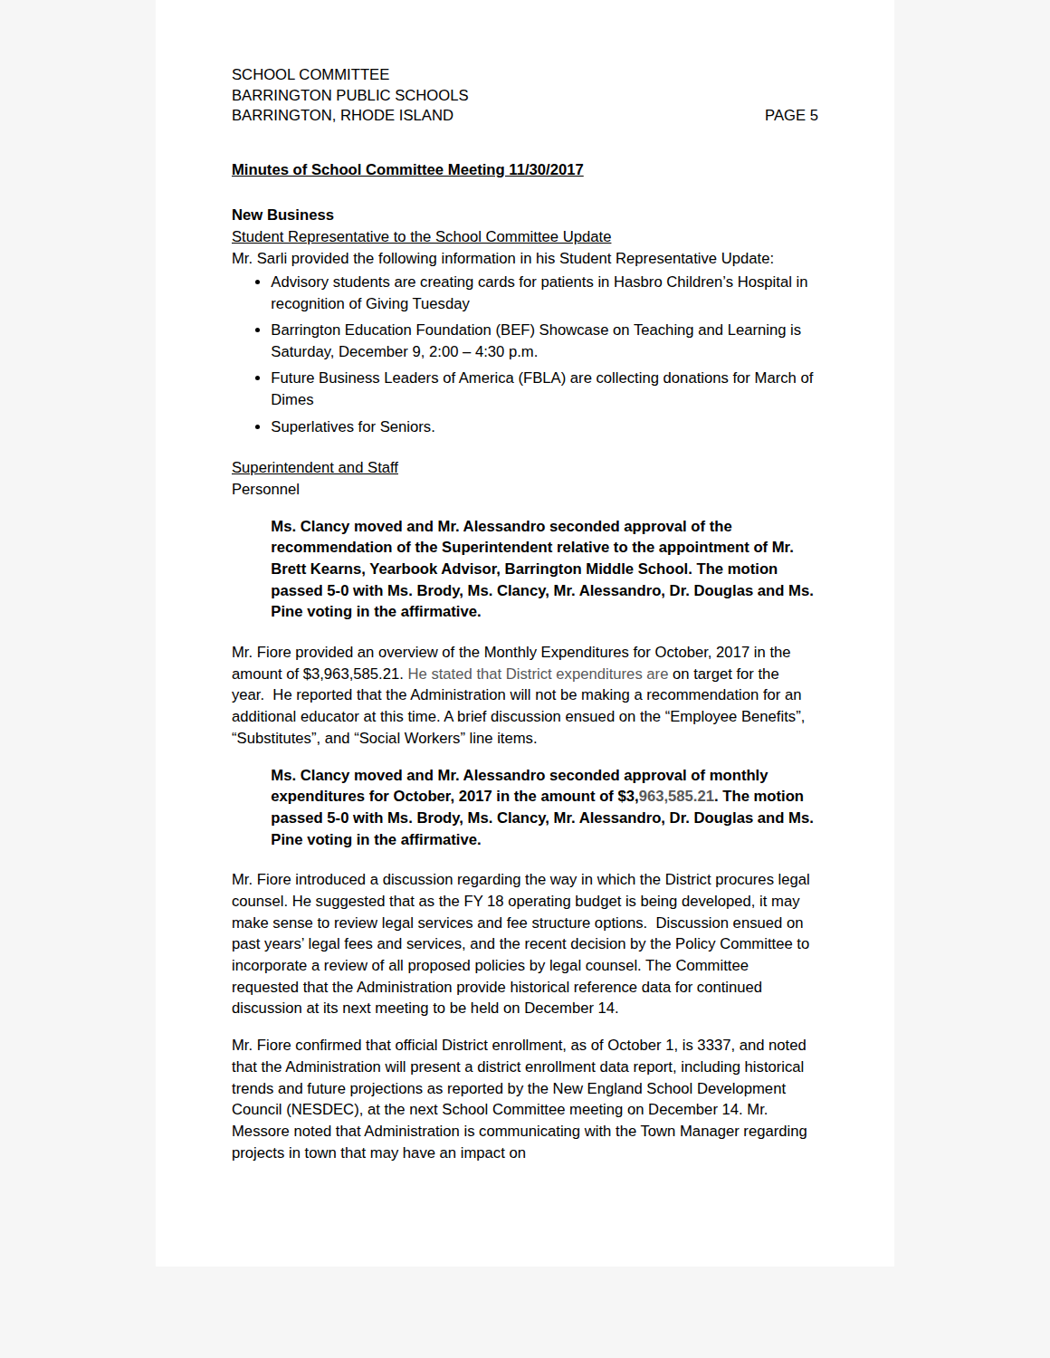School Committee
Barrington Public Schools
Barrington, Rhode Island
Page 5
Minutes of School Committee Meeting 11/30/2017
New Business
Student Representative to the School Committee Update
Mr. Sarli provided the following information in his Student Representative Update:
Advisory students are creating cards for patients in Hasbro Children’s Hospital in recognition of Giving Tuesday
Barrington Education Foundation (BEF) Showcase on Teaching and Learning is Saturday, December 9, 2:00 – 4:30 p.m.
Future Business Leaders of America (FBLA) are collecting donations for March of Dimes
Superlatives for Seniors.
Superintendent and Staff
Personnel
Ms. Clancy moved and Mr. Alessandro seconded approval of the recommendation of the Superintendent relative to the appointment of Mr. Brett Kearns, Yearbook Advisor, Barrington Middle School. The motion passed 5-0 with Ms. Brody, Ms. Clancy, Mr. Alessandro, Dr. Douglas and Ms. Pine voting in the affirmative.
Mr. Fiore provided an overview of the Monthly Expenditures for October, 2017 in the amount of $3,963,585.21. He stated that District expenditures are on target for the year. He reported that the Administration will not be making a recommendation for an additional educator at this time. A brief discussion ensued on the “Employee Benefits”, “Substitutes”, and “Social Workers” line items.
Ms. Clancy moved and Mr. Alessandro seconded approval of monthly expenditures for October, 2017 in the amount of $3,963,585.21. The motion passed 5-0 with Ms. Brody, Ms. Clancy, Mr. Alessandro, Dr. Douglas and Ms. Pine voting in the affirmative.
Mr. Fiore introduced a discussion regarding the way in which the District procures legal counsel. He suggested that as the FY 18 operating budget is being developed, it may make sense to review legal services and fee structure options. Discussion ensued on past years’ legal fees and services, and the recent decision by the Policy Committee to incorporate a review of all proposed policies by legal counsel. The Committee requested that the Administration provide historical reference data for continued discussion at its next meeting to be held on December 14.
Mr. Fiore confirmed that official District enrollment, as of October 1, is 3337, and noted that the Administration will present a district enrollment data report, including historical trends and future projections as reported by the New England School Development Council (NESDEC), at the next School Committee meeting on December 14. Mr. Messore noted that Administration is communicating with the Town Manager regarding projects in town that may have an impact on